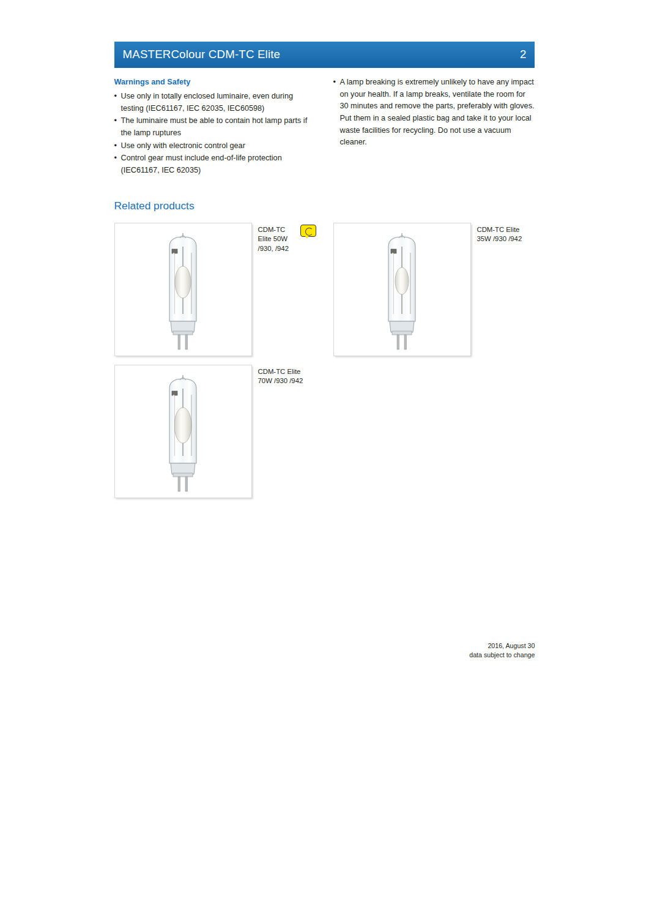MASTERColour CDM-TC Elite
2
Warnings and Safety
Use only in totally enclosed luminaire, even during testing (IEC61167, IEC 62035, IEC60598)
The luminaire must be able to contain hot lamp parts if the lamp ruptures
Use only with electronic control gear
Control gear must include end-of-life protection (IEC61167, IEC 62035)
A lamp breaking is extremely unlikely to have any impact on your health. If a lamp breaks, ventilate the room for 30 minutes and remove the parts, preferably with gloves. Put them in a sealed plastic bag and take it to your local waste facilities for recycling. Do not use a vacuum cleaner.
Related products
CDM-TC Elite 50W /930, /942
CDM-TC Elite 35W /930 /942
CDM-TC Elite 70W /930 /942
2016, August 30
data subject to change